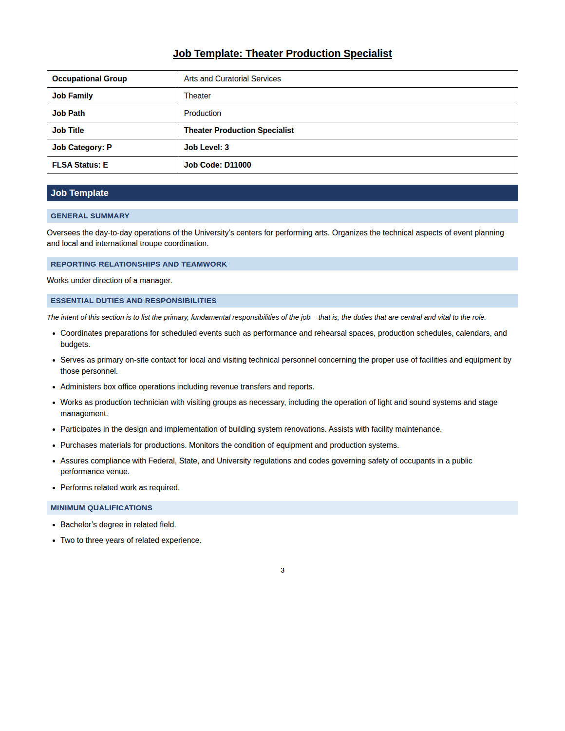Job Template: Theater Production Specialist
| Occupational Group | Arts and Curatorial Services |
| Job Family | Theater |
| Job Path | Production |
| Job Title | Theater Production Specialist |
| Job Category: P | Job Level: 3 |
| FLSA Status: E | Job Code: D11000 |
Job Template
GENERAL SUMMARY
Oversees the day-to-day operations of the University’s centers for performing arts. Organizes the technical aspects of event planning and local and international troupe coordination.
REPORTING RELATIONSHIPS AND TEAMWORK
Works under direction of a manager.
ESSENTIAL DUTIES AND RESPONSIBILITIES
The intent of this section is to list the primary, fundamental responsibilities of the job – that is, the duties that are central and vital to the role.
Coordinates preparations for scheduled events such as performance and rehearsal spaces, production schedules, calendars, and budgets.
Serves as primary on-site contact for local and visiting technical personnel concerning the proper use of facilities and equipment by those personnel.
Administers box office operations including revenue transfers and reports.
Works as production technician with visiting groups as necessary, including the operation of light and sound systems and stage management.
Participates in the design and implementation of building system renovations. Assists with facility maintenance.
Purchases materials for productions. Monitors the condition of equipment and production systems.
Assures compliance with Federal, State, and University regulations and codes governing safety of occupants in a public performance venue.
Performs related work as required.
MINIMUM QUALIFICATIONS
Bachelor’s degree in related field.
Two to three years of related experience.
3